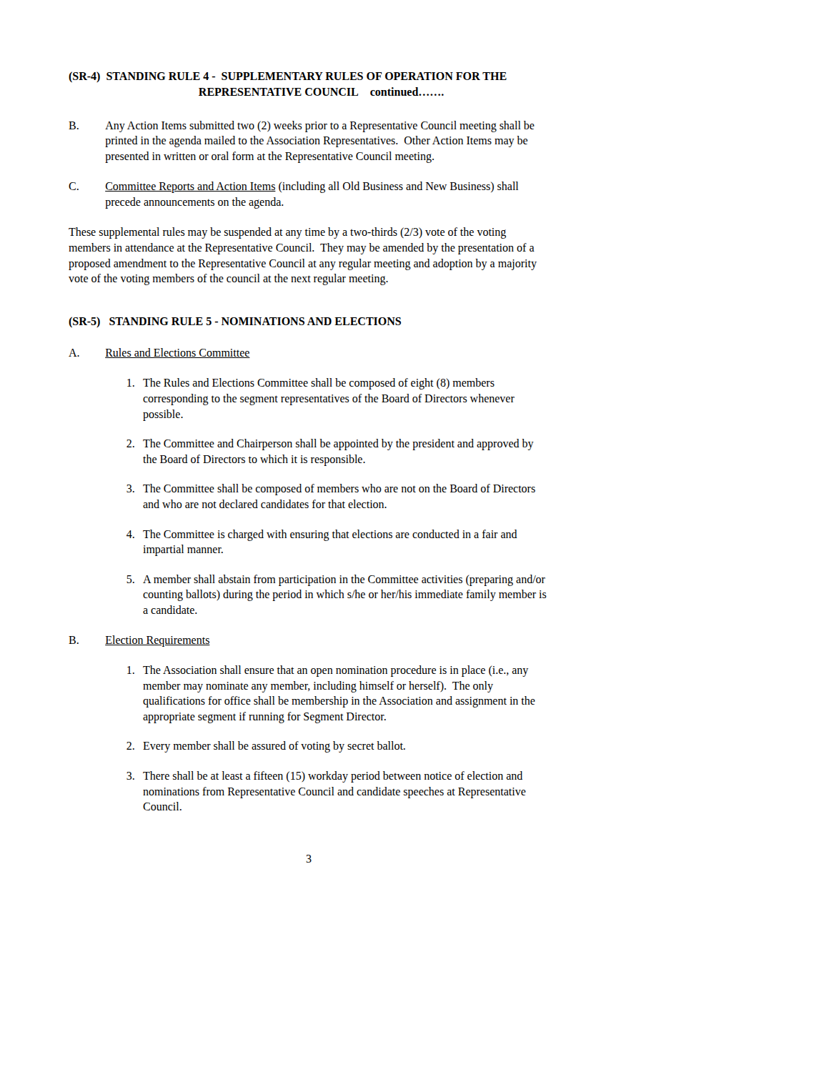(SR-4) STANDING RULE 4 - SUPPLEMENTARY RULES OF OPERATION FOR THE REPRESENTATIVE COUNCIL continued…….
B.
Any Action Items submitted two (2) weeks prior to a Representative Council meeting shall be printed in the agenda mailed to the Association Representatives. Other Action Items may be presented in written or oral form at the Representative Council meeting.
C.
Committee Reports and Action Items (including all Old Business and New Business) shall precede announcements on the agenda.
These supplemental rules may be suspended at any time by a two-thirds (2/3) vote of the voting members in attendance at the Representative Council. They may be amended by the presentation of a proposed amendment to the Representative Council at any regular meeting and adoption by a majority vote of the voting members of the council at the next regular meeting.
(SR-5) STANDING RULE 5 - NOMINATIONS AND ELECTIONS
A.
Rules and Elections Committee
1.
The Rules and Elections Committee shall be composed of eight (8) members corresponding to the segment representatives of the Board of Directors whenever possible.
2.
The Committee and Chairperson shall be appointed by the president and approved by the Board of Directors to which it is responsible.
3.
The Committee shall be composed of members who are not on the Board of Directors and who are not declared candidates for that election.
4.
The Committee is charged with ensuring that elections are conducted in a fair and impartial manner.
5.
A member shall abstain from participation in the Committee activities (preparing and/or counting ballots) during the period in which s/he or her/his immediate family member is a candidate.
B.
Election Requirements
1.
The Association shall ensure that an open nomination procedure is in place (i.e., any member may nominate any member, including himself or herself). The only qualifications for office shall be membership in the Association and assignment in the appropriate segment if running for Segment Director.
2.
Every member shall be assured of voting by secret ballot.
3.
There shall be at least a fifteen (15) workday period between notice of election and nominations from Representative Council and candidate speeches at Representative Council.
3